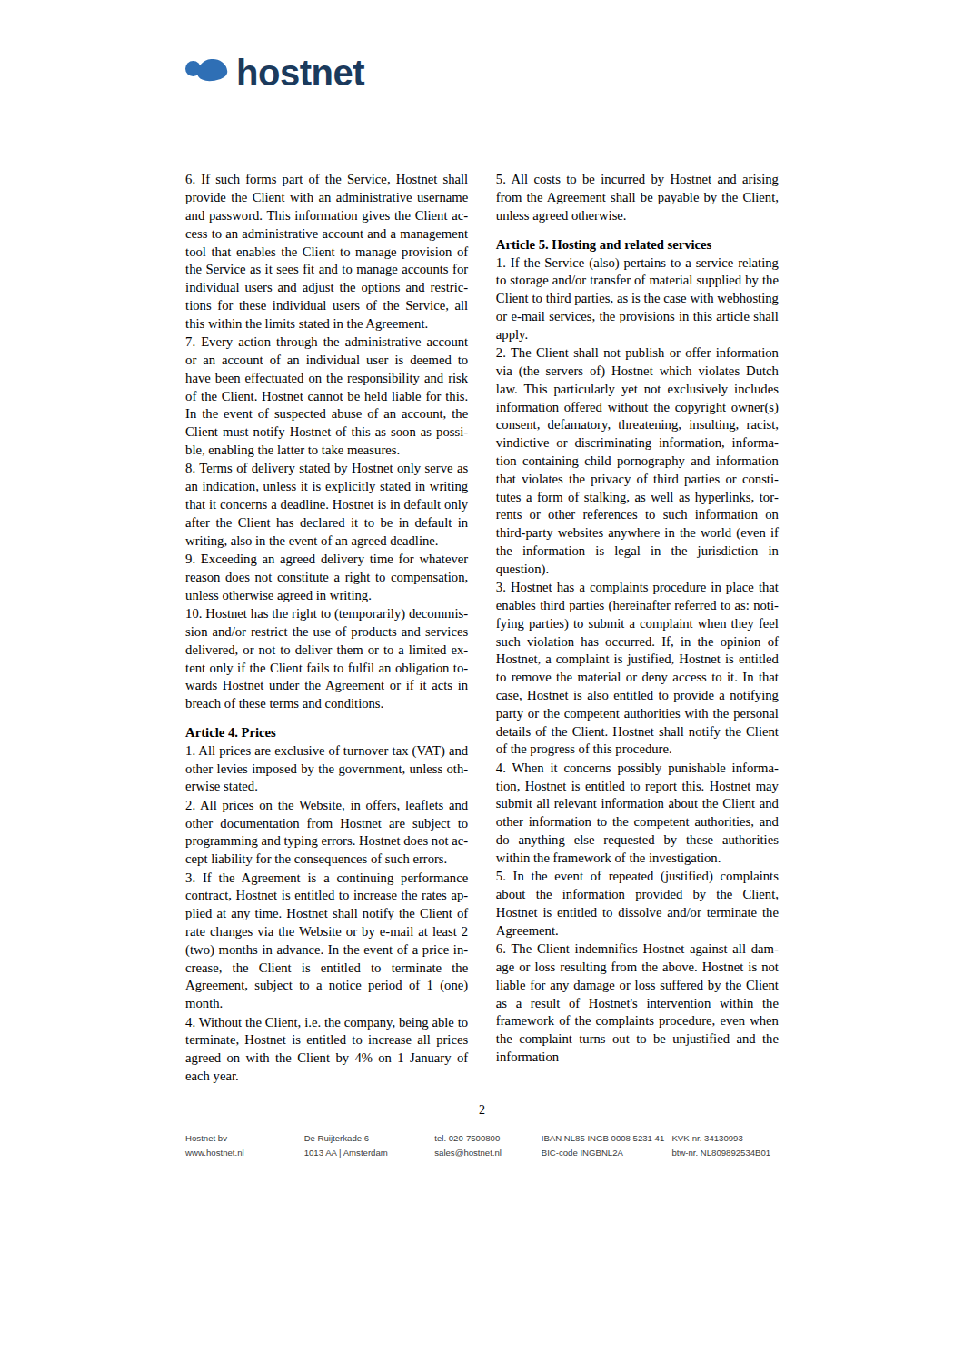hostnet
6. If such forms part of the Service, Hostnet shall provide the Client with an administrative username and password. This information gives the Client access to an administrative account and a management tool that enables the Client to manage provision of the Service as it sees fit and to manage accounts for individual users and adjust the options and restrictions for these individual users of the Service, all this within the limits stated in the Agreement.
7. Every action through the administrative account or an account of an individual user is deemed to have been effectuated on the responsibility and risk of the Client. Hostnet cannot be held liable for this. In the event of suspected abuse of an account, the Client must notify Hostnet of this as soon as possible, enabling the latter to take measures.
8. Terms of delivery stated by Hostnet only serve as an indication, unless it is explicitly stated in writing that it concerns a deadline. Hostnet is in default only after the Client has declared it to be in default in writing, also in the event of an agreed deadline.
9. Exceeding an agreed delivery time for whatever reason does not constitute a right to compensation, unless otherwise agreed in writing.
10. Hostnet has the right to (temporarily) decommission and/or restrict the use of products and services delivered, or not to deliver them or to a limited extent only if the Client fails to fulfil an obligation towards Hostnet under the Agreement or if it acts in breach of these terms and conditions.
Article 4. Prices
1. All prices are exclusive of turnover tax (VAT) and other levies imposed by the government, unless otherwise stated.
2. All prices on the Website, in offers, leaflets and other documentation from Hostnet are subject to programming and typing errors. Hostnet does not accept liability for the consequences of such errors.
3. If the Agreement is a continuing performance contract, Hostnet is entitled to increase the rates applied at any time. Hostnet shall notify the Client of rate changes via the Website or by e-mail at least 2 (two) months in advance. In the event of a price increase, the Client is entitled to terminate the Agreement, subject to a notice period of 1 (one) month.
4. Without the Client, i.e. the company, being able to terminate, Hostnet is entitled to increase all prices agreed on with the Client by 4% on 1 January of each year.
5. All costs to be incurred by Hostnet and arising from the Agreement shall be payable by the Client, unless agreed otherwise.
Article 5. Hosting and related services
1. If the Service (also) pertains to a service relating to storage and/or transfer of material supplied by the Client to third parties, as is the case with webhosting or e-mail services, the provisions in this article shall apply.
2. The Client shall not publish or offer information via (the servers of) Hostnet which violates Dutch law. This particularly yet not exclusively includes information offered without the copyright owner(s) consent, defamatory, threatening, insulting, racist, vindictive or discriminating information, information containing child pornography and information that violates the privacy of third parties or constitutes a form of stalking, as well as hyperlinks, torrents or other references to such information on third-party websites anywhere in the world (even if the information is legal in the jurisdiction in question).
3. Hostnet has a complaints procedure in place that enables third parties (hereinafter referred to as: notifying parties) to submit a complaint when they feel such violation has occurred. If, in the opinion of Hostnet, a complaint is justified, Hostnet is entitled to remove the material or deny access to it. In that case, Hostnet is also entitled to provide a notifying party or the competent authorities with the personal details of the Client. Hostnet shall notify the Client of the progress of this procedure.
4. When it concerns possibly punishable information, Hostnet is entitled to report this. Hostnet may submit all relevant information about the Client and other information to the competent authorities, and do anything else requested by these authorities within the framework of the investigation.
5. In the event of repeated (justified) complaints about the information provided by the Client, Hostnet is entitled to dissolve and/or terminate the Agreement.
6. The Client indemnifies Hostnet against all damage or loss resulting from the above. Hostnet is not liable for any damage or loss suffered by the Client as a result of Hostnet's intervention within the framework of the complaints procedure, even when the complaint turns out to be unjustified and the information
2
| Hostnet bv | De Ruijterkade 6 | tel. 020-7500800 | IBAN NL85 INGB 0008 5231 41 | KVK-nr. 34130993 |
| www.hostnet.nl | 1013 AA / Amsterdam | sales@hostnet.nl | BIC-code INGBNL2A | btw-nr. NL809892534B01 |